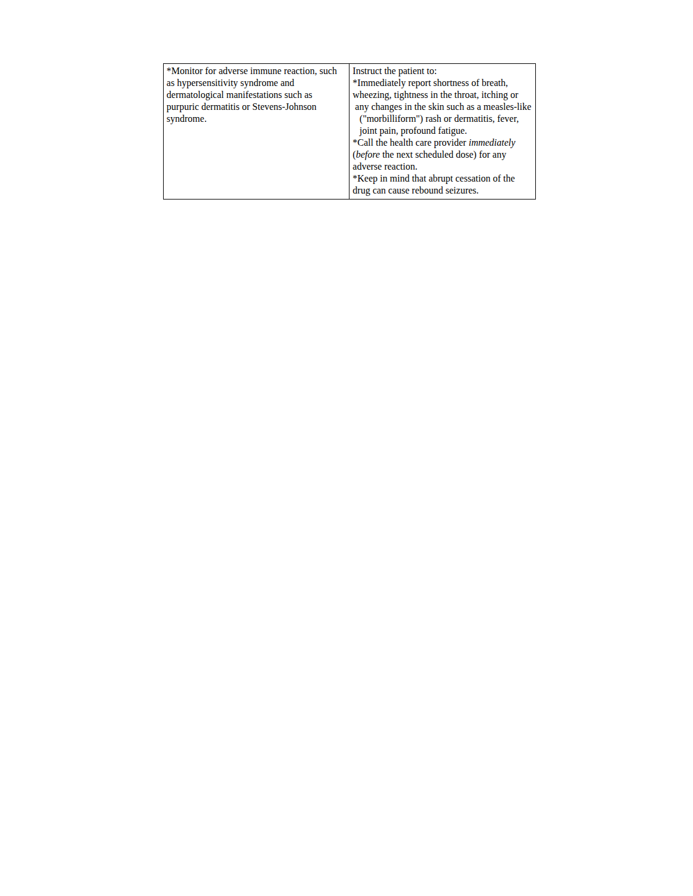| *Monitor for adverse immune reaction, such as hypersensitivity syndrome and dermatological manifestations such as purpuric dermatitis or Stevens-Johnson syndrome. | Instruct the patient to: *Immediately report shortness of breath, wheezing, tightness in the throat, itching or any changes in the skin such as a measles-like ("morbilliform") rash or dermatitis, fever, joint pain, profound fatigue. *Call the health care provider immediately ( before the next scheduled dose) for any adverse reaction. *Keep in mind that abrupt cessation of the drug can cause rebound seizures. |